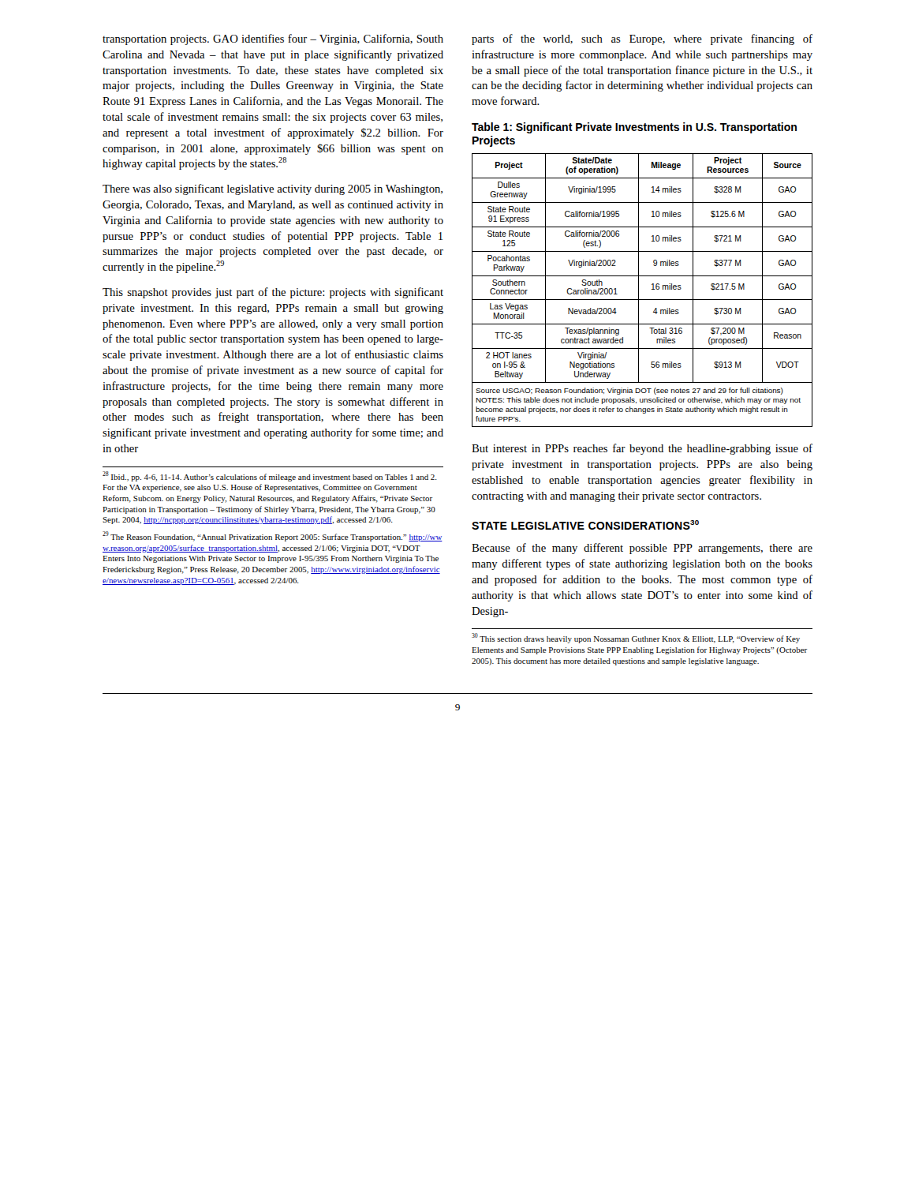transportation projects. GAO identifies four – Virginia, California, South Carolina and Nevada – that have put in place significantly privatized transportation investments. To date, these states have completed six major projects, including the Dulles Greenway in Virginia, the State Route 91 Express Lanes in California, and the Las Vegas Monorail. The total scale of investment remains small: the six projects cover 63 miles, and represent a total investment of approximately $2.2 billion. For comparison, in 2001 alone, approximately $66 billion was spent on highway capital projects by the states.28
There was also significant legislative activity during 2005 in Washington, Georgia, Colorado, Texas, and Maryland, as well as continued activity in Virginia and California to provide state agencies with new authority to pursue PPP’s or conduct studies of potential PPP projects. Table 1 summarizes the major projects completed over the past decade, or currently in the pipeline.29
This snapshot provides just part of the picture: projects with significant private investment. In this regard, PPPs remain a small but growing phenomenon. Even where PPP’s are allowed, only a very small portion of the total public sector transportation system has been opened to large-scale private investment. Although there are a lot of enthusiastic claims about the promise of private investment as a new source of capital for infrastructure projects, for the time being there remain many more proposals than completed projects. The story is somewhat different in other modes such as freight transportation, where there has been significant private investment and operating authority for some time; and in other
28 Ibid., pp. 4-6, 11-14. Author’s calculations of mileage and investment based on Tables 1 and 2. For the VA experience, see also U.S. House of Representatives, Committee on Government Reform, Subcom. on Energy Policy, Natural Resources, and Regulatory Affairs, “Private Sector Participation in Transportation – Testimony of Shirley Ybarra, President, The Ybarra Group,” 30 Sept. 2004, http://ncppp.org/councilinstitutes/ybarra-testimony.pdf, accessed 2/1/06.
29 The Reason Foundation, “Annual Privatization Report 2005: Surface Transportation.” http://www.reason.org/apr2005/surface_transportation.shtml, accessed 2/1/06; Virginia DOT, “VDOT Enters Into Negotiations With Private Sector to Improve I-95/395 From Northern Virginia To The Fredericksburg Region,” Press Release, 20 December 2005, http://www.virginiadot.org/infoservice/news/newsrelease.asp?ID=CO-0561, accessed 2/24/06.
parts of the world, such as Europe, where private financing of infrastructure is more commonplace. And while such partnerships may be a small piece of the total transportation finance picture in the U.S., it can be the deciding factor in determining whether individual projects can move forward.
Table 1: Significant Private Investments in U.S. Transportation Projects
| Project | State/Date (of operation) | Mileage | Project Resources | Source |
| --- | --- | --- | --- | --- |
| Dulles Greenway | Virginia/1995 | 14 miles | $328 M | GAO |
| State Route 91 Express | California/1995 | 10 miles | $125.6 M | GAO |
| State Route 125 | California/2006 (est.) | 10 miles | $721 M | GAO |
| Pocahontas Parkway | Virginia/2002 | 9 miles | $377 M | GAO |
| Southern Connector | South Carolina/2001 | 16 miles | $217.5 M | GAO |
| Las Vegas Monorail | Nevada/2004 | 4 miles | $730 M | GAO |
| TTC-35 | Texas/planning contract awarded | Total 316 miles | $7,200 M (proposed) | Reason |
| 2 HOT lanes on I-95 & Beltway | Virginia/ Negotiations Underway | 56 miles | $913 M | VDOT |
| Source USGAO; Reason Foundation; Virginia DOT (see notes 27 and 29 for full citations) NOTES: This table does not include proposals, unsolicited or otherwise, which may or may not become actual projects, nor does it refer to changes in State authority which might result in future PPP's. |
But interest in PPPs reaches far beyond the headline-grabbing issue of private investment in transportation projects. PPPs are also being established to enable transportation agencies greater flexibility in contracting with and managing their private sector contractors.
STATE LEGISLATIVE CONSIDERATIONS30
Because of the many different possible PPP arrangements, there are many different types of state authorizing legislation both on the books and proposed for addition to the books. The most common type of authority is that which allows state DOT’s to enter into some kind of Design-
30 This section draws heavily upon Nossaman Guthner Knox & Elliott, LLP, “Overview of Key Elements and Sample Provisions State PPP Enabling Legislation for Highway Projects” (October 2005). This document has more detailed questions and sample legislative language.
9